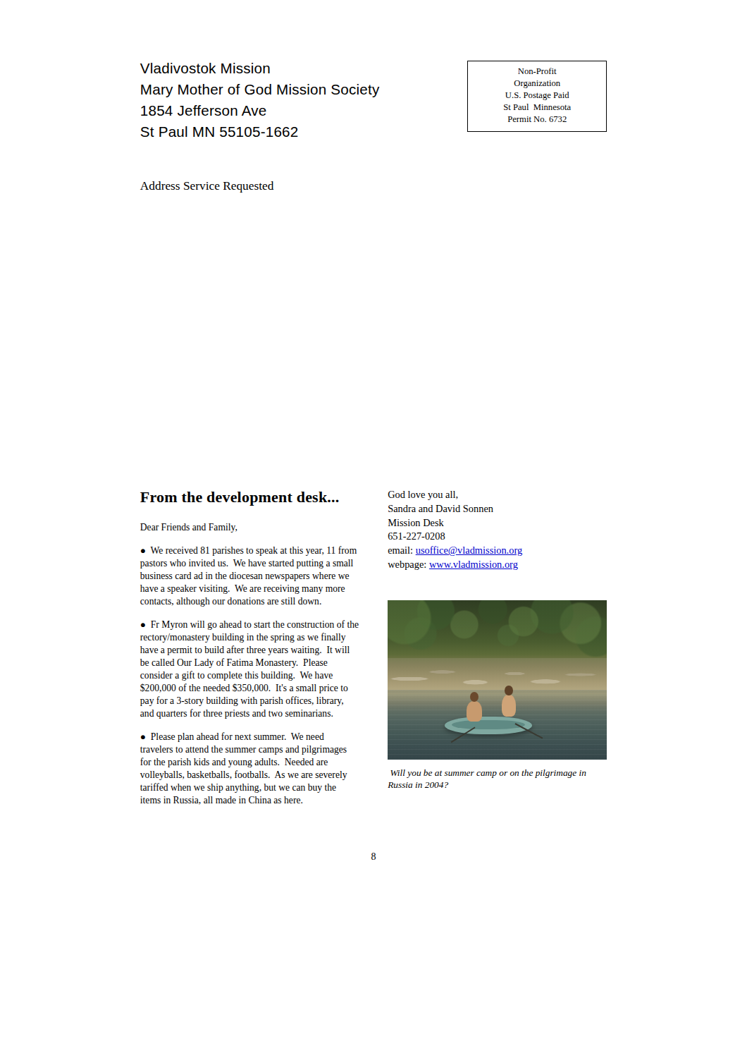Vladivostok Mission
Mary Mother of God Mission Society
1854 Jefferson Ave
St Paul MN 55105-1662
Non-Profit
Organization
U.S. Postage Paid
St Paul Minnesota
Permit No. 6732
Address Service Requested
From the development desk...
Dear Friends and Family,
● We received 81 parishes to speak at this year, 11 from pastors who invited us. We have started putting a small business card ad in the diocesan newspapers where we have a speaker visiting. We are receiving many more contacts, although our donations are still down.
● Fr Myron will go ahead to start the construction of the rectory/monastery building in the spring as we finally have a permit to build after three years waiting. It will be called Our Lady of Fatima Monastery. Please consider a gift to complete this building. We have $200,000 of the needed $350,000. It's a small price to pay for a 3-story building with parish offices, library, and quarters for three priests and two seminarians.
● Please plan ahead for next summer. We need travelers to attend the summer camps and pilgrimages for the parish kids and young adults. Needed are volleyballs, basketballs, footballs. As we are severely tariffed when we ship anything, but we can buy the items in Russia, all made in China as here.
God love you all,
Sandra and David Sonnen
Mission Desk
651-227-0208
email: usoffice@vladmission.org
webpage: www.vladmission.org
Will you be at summer camp or on the pilgrimage in Russia in 2004?
8